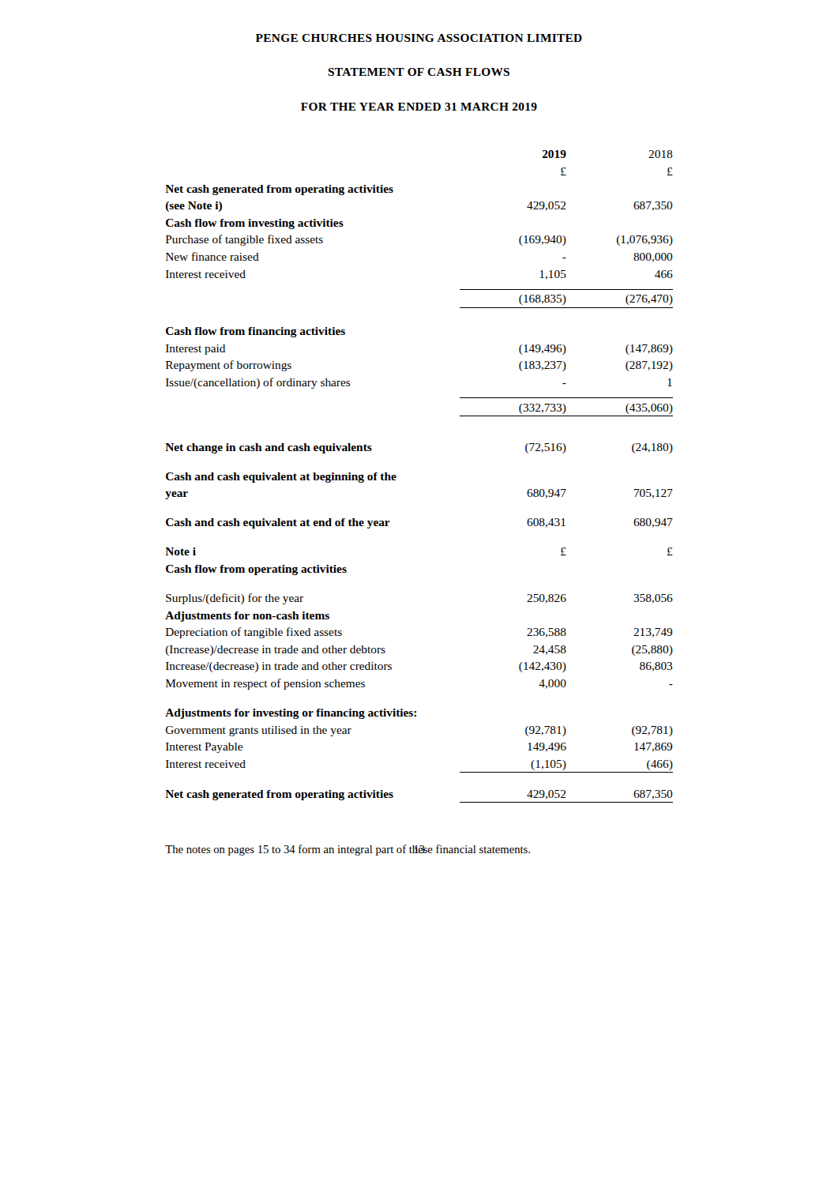PENGE CHURCHES HOUSING ASSOCIATION LIMITED
STATEMENT OF CASH FLOWS
FOR THE YEAR ENDED 31 MARCH 2019
| | 2019 | 2018 |
| | £ | £ |
| Net cash generated from operating activities | | |
| (see Note i) | 429,052 | 687,350 |
| Cash flow from investing activities | | |
| Purchase of tangible fixed assets | (169,940) | (1,076,936) |
| New finance raised | - | 800,000 |
| Interest received | 1,105 | 466 |
| | (168,835) | (276,470) |
| Cash flow from financing activities | | |
| Interest paid | (149,496) | (147,869) |
| Repayment of borrowings | (183,237) | (287,192) |
| Issue/(cancellation) of ordinary shares | - | 1 |
| | (332,733) | (435,060) |
| Net change in cash and cash equivalents | (72,516) | (24,180) |
| Cash and cash equivalent at beginning of the | | |
| year | 680,947 | 705,127 |
| Cash and cash equivalent at end of the year | 608,431 | 680,947 |
| Note i | £ | £ |
| Cash flow from operating activities | | |
| Surplus/(deficit) for the year | 250,826 | 358,056 |
| Adjustments for non-cash items | | |
| Depreciation of tangible fixed assets | 236,588 | 213,749 |
| (Increase)/decrease in trade and other debtors | 24,458 | (25,880) |
| Increase/(decrease) in trade and other creditors | (142,430) | 86,803 |
| Movement in respect of pension schemes | 4,000 | - |
| Adjustments for investing or financing activities: | | |
| Government grants utilised in the year | (92,781) | (92,781) |
| Interest Payable | 149,496 | 147,869 |
| Interest received | (1,105) | (466) |
| Net cash generated from operating activities | 429,052 | 687,350 |
The notes on pages 15 to 34 form an integral part of these financial statements.
13